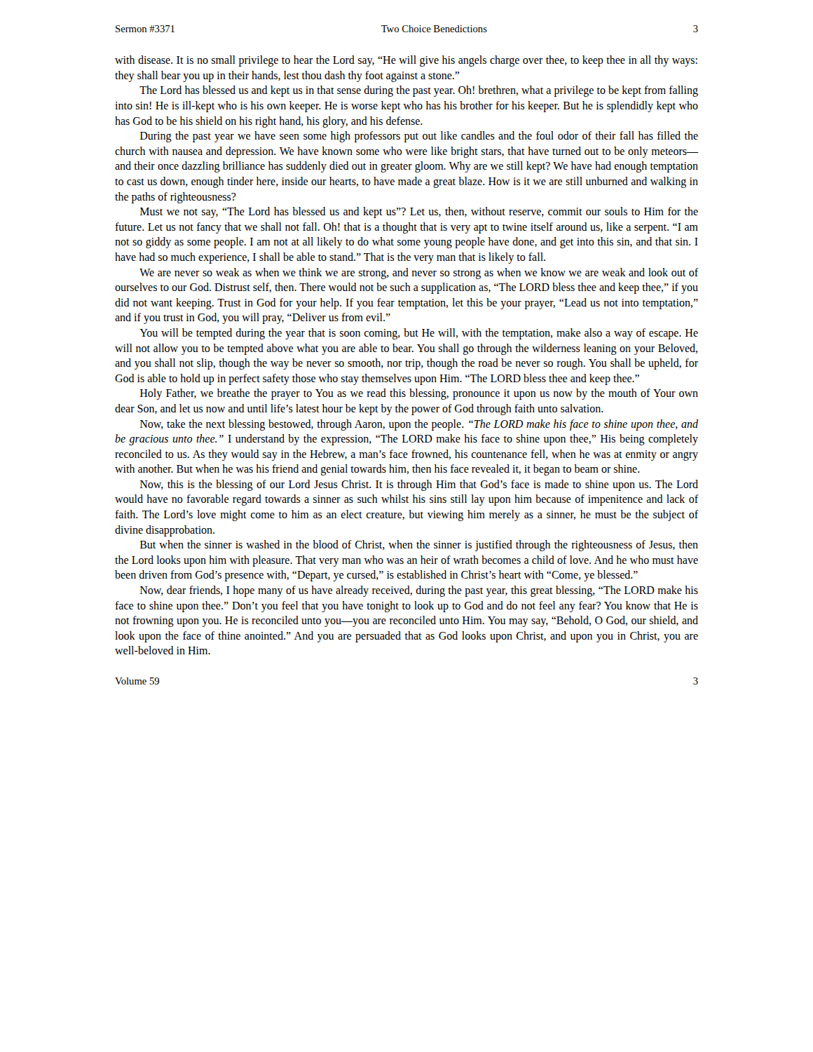Sermon #3371 Two Choice Benedictions 3
with disease. It is no small privilege to hear the Lord say, “He will give his angels charge over thee, to keep thee in all thy ways: they shall bear you up in their hands, lest thou dash thy foot against a stone.”
The Lord has blessed us and kept us in that sense during the past year. Oh! brethren, what a privilege to be kept from falling into sin! He is ill-kept who is his own keeper. He is worse kept who has his brother for his keeper. But he is splendidly kept who has God to be his shield on his right hand, his glory, and his defense.
During the past year we have seen some high professors put out like candles and the foul odor of their fall has filled the church with nausea and depression. We have known some who were like bright stars, that have turned out to be only meteors—and their once dazzling brilliance has suddenly died out in greater gloom. Why are we still kept? We have had enough temptation to cast us down, enough tinder here, inside our hearts, to have made a great blaze. How is it we are still unburned and walking in the paths of righteousness?
Must we not say, “The Lord has blessed us and kept us”? Let us, then, without reserve, commit our souls to Him for the future. Let us not fancy that we shall not fall. Oh! that is a thought that is very apt to twine itself around us, like a serpent. “I am not so giddy as some people. I am not at all likely to do what some young people have done, and get into this sin, and that sin. I have had so much experience, I shall be able to stand.” That is the very man that is likely to fall.
We are never so weak as when we think we are strong, and never so strong as when we know we are weak and look out of ourselves to our God. Distrust self, then. There would not be such a supplication as, “The LORD bless thee and keep thee,” if you did not want keeping. Trust in God for your help. If you fear temptation, let this be your prayer, “Lead us not into temptation,” and if you trust in God, you will pray, “Deliver us from evil.”
You will be tempted during the year that is soon coming, but He will, with the temptation, make also a way of escape. He will not allow you to be tempted above what you are able to bear. You shall go through the wilderness leaning on your Beloved, and you shall not slip, though the way be never so smooth, nor trip, though the road be never so rough. You shall be upheld, for God is able to hold up in perfect safety those who stay themselves upon Him. “The LORD bless thee and keep thee.”
Holy Father, we breathe the prayer to You as we read this blessing, pronounce it upon us now by the mouth of Your own dear Son, and let us now and until life’s latest hour be kept by the power of God through faith unto salvation.
Now, take the next blessing bestowed, through Aaron, upon the people. “The LORD make his face to shine upon thee, and be gracious unto thee.” I understand by the expression, “The LORD make his face to shine upon thee,” His being completely reconciled to us. As they would say in the Hebrew, a man’s face frowned, his countenance fell, when he was at enmity or angry with another. But when he was his friend and genial towards him, then his face revealed it, it began to beam or shine.
Now, this is the blessing of our Lord Jesus Christ. It is through Him that God’s face is made to shine upon us. The Lord would have no favorable regard towards a sinner as such whilst his sins still lay upon him because of impenitence and lack of faith. The Lord’s love might come to him as an elect creature, but viewing him merely as a sinner, he must be the subject of divine disapprobation.
But when the sinner is washed in the blood of Christ, when the sinner is justified through the righteousness of Jesus, then the Lord looks upon him with pleasure. That very man who was an heir of wrath becomes a child of love. And he who must have been driven from God’s presence with, “Depart, ye cursed,” is established in Christ’s heart with “Come, ye blessed.”
Now, dear friends, I hope many of us have already received, during the past year, this great blessing, “The LORD make his face to shine upon thee.” Don’t you feel that you have tonight to look up to God and do not feel any fear? You know that He is not frowning upon you. He is reconciled unto you—you are reconciled unto Him. You may say, “Behold, O God, our shield, and look upon the face of thine anointed.” And you are persuaded that as God looks upon Christ, and upon you in Christ, you are well-beloved in Him.
Volume 59 3